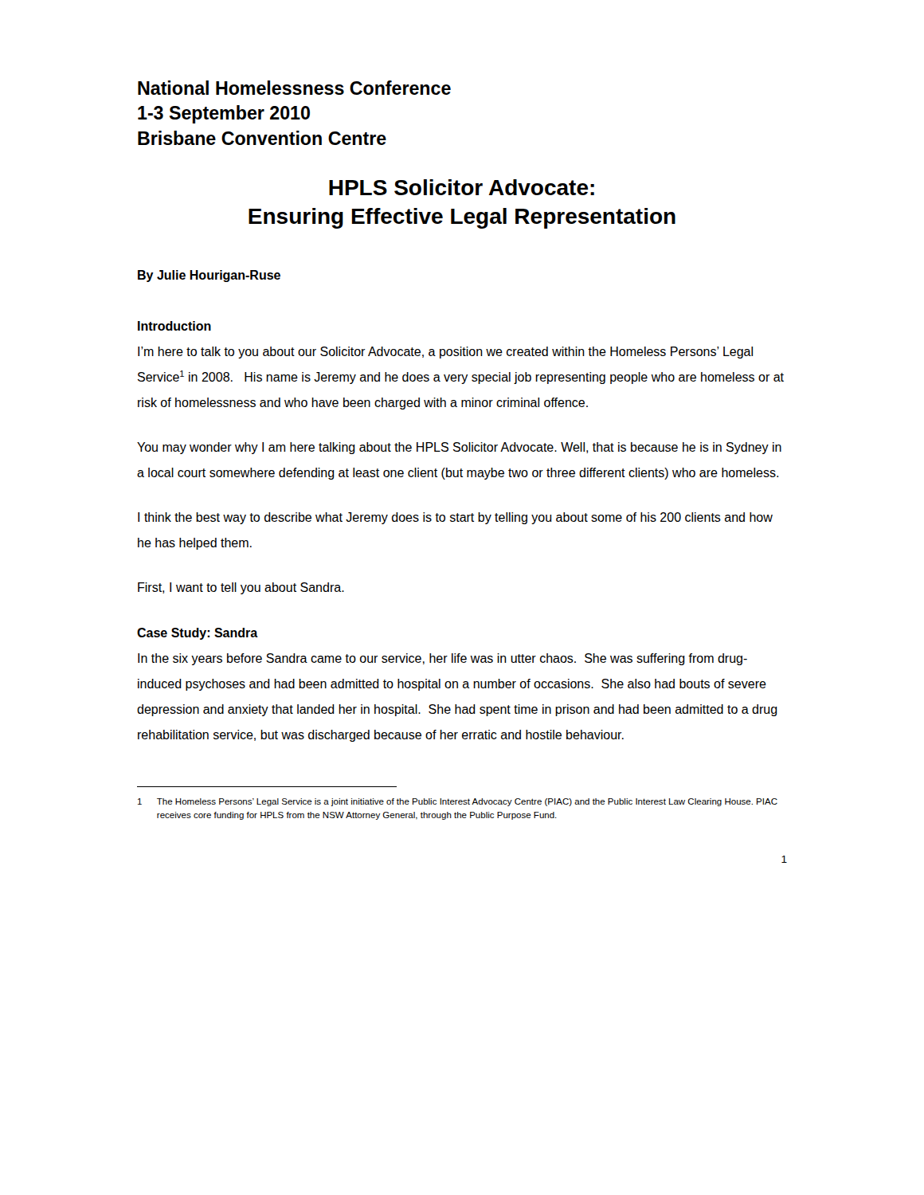National Homelessness Conference
1-3 September 2010
Brisbane Convention Centre
HPLS Solicitor Advocate:
Ensuring Effective Legal Representation
By Julie Hourigan-Ruse
Introduction
I’m here to talk to you about our Solicitor Advocate, a position we created within the Homeless Persons’ Legal Service1 in 2008. His name is Jeremy and he does a very special job representing people who are homeless or at risk of homelessness and who have been charged with a minor criminal offence.
You may wonder why I am here talking about the HPLS Solicitor Advocate. Well, that is because he is in Sydney in a local court somewhere defending at least one client (but maybe two or three different clients) who are homeless.
I think the best way to describe what Jeremy does is to start by telling you about some of his 200 clients and how he has helped them.
First, I want to tell you about Sandra.
Case Study: Sandra
In the six years before Sandra came to our service, her life was in utter chaos. She was suffering from drug-induced psychoses and had been admitted to hospital on a number of occasions. She also had bouts of severe depression and anxiety that landed her in hospital. She had spent time in prison and had been admitted to a drug rehabilitation service, but was discharged because of her erratic and hostile behaviour.
1 The Homeless Persons’ Legal Service is a joint initiative of the Public Interest Advocacy Centre (PIAC) and the Public Interest Law Clearing House. PIAC receives core funding for HPLS from the NSW Attorney General, through the Public Purpose Fund.
1